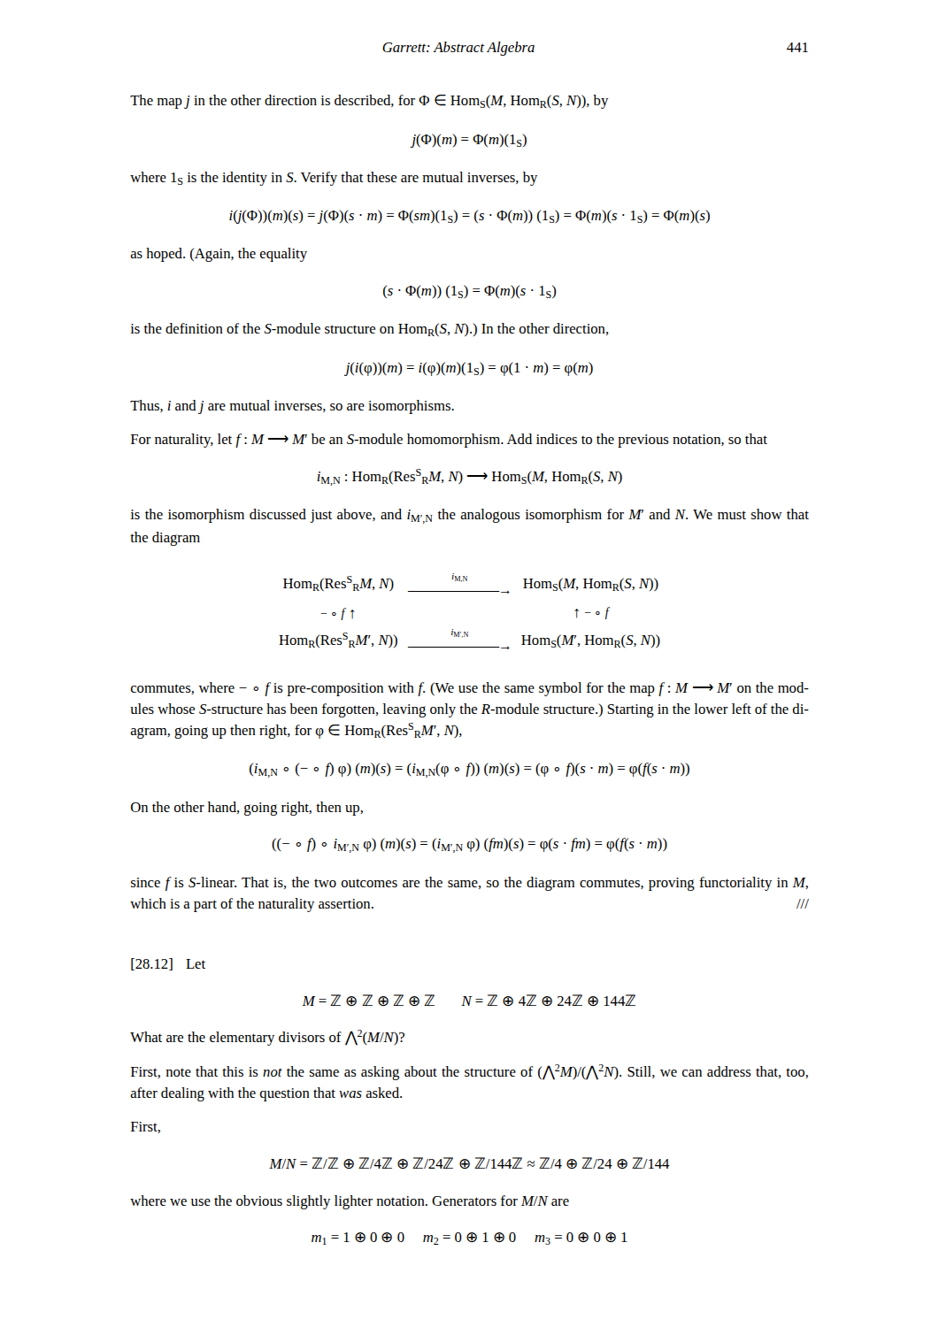Garrett: Abstract Algebra 441
The map j in the other direction is described, for Φ ∈ HomS(M, HomR(S, N)), by
j(Φ)(m) = Φ(m)(1S)
where 1S is the identity in S. Verify that these are mutual inverses, by
i(j(Φ))(m)(s) = j(Φ)(s · m) = Φ(sm)(1S) = (s · Φ(m)) (1S) = Φ(m)(s · 1S) = Φ(m)(s)
as hoped. (Again, the equality
(s · Φ(m)) (1S) = Φ(m)(s · 1S)
is the definition of the S-module structure on HomR(S, N).) In the other direction,
j(i(φ))(m) = i(φ)(m)(1S) = φ(1 · m) = φ(m)
Thus, i and j are mutual inverses, so are isomorphisms.
For naturality, let f : M ⟶ M′ be an S-module homomorphism. Add indices to the previous notation, so that
iM,N : HomR(ResSRM, N) ⟶ HomS(M, HomR(S, N)
is the isomorphism discussed just above, and iM′,N the analogous isomorphism for M′ and N. We must show that the diagram
| Hom R (Res S R M , N ) | i M,N ———————→ | Hom S ( M , Hom R ( S , N )) |
| − ∘ f ↑ | | ↑ − ∘ f |
| Hom R (Res S R M ′, N )) | i M′,N ———————→ | Hom S ( M ′, Hom R ( S , N )) |
commutes, where − ∘ f is pre-composition with f. (We use the same symbol for the map f : M ⟶ M′ on the modules whose S-structure has been forgotten, leaving only the R-module structure.) Starting in the lower left of the diagram, going up then right, for φ ∈ HomR(ResSRM′, N),
(iM,N ∘ (− ∘ f) φ) (m)(s) = (iM,N(φ ∘ f)) (m)(s) = (φ ∘ f)(s · m) = φ(f(s · m))
On the other hand, going right, then up,
((− ∘ f) ∘ iM′,N φ) (m)(s) = (iM′,N φ) (fm)(s) = φ(s · fm) = φ(f(s · m))
since f is S-linear. That is, the two outcomes are the same, so the diagram commutes, proving functoriality in M, which is a part of the naturality assertion. ///
[28.12] Let
M = ℤ ⊕ ℤ ⊕ ℤ ⊕ ℤ N = ℤ ⊕ 4ℤ ⊕ 24ℤ ⊕ 144ℤ
What are the elementary divisors of ⋀2(M/N)?
First, note that this is not the same as asking about the structure of (⋀2M)/(⋀2N). Still, we can address that, too, after dealing with the question that was asked.
First,
M/N = ℤ/ℤ ⊕ ℤ/4ℤ ⊕ ℤ/24ℤ ⊕ ℤ/144ℤ ≈ ℤ/4 ⊕ ℤ/24 ⊕ ℤ/144
where we use the obvious slightly lighter notation. Generators for M/N are
m1 = 1 ⊕ 0 ⊕ 0 m2 = 0 ⊕ 1 ⊕ 0 m3 = 0 ⊕ 0 ⊕ 1